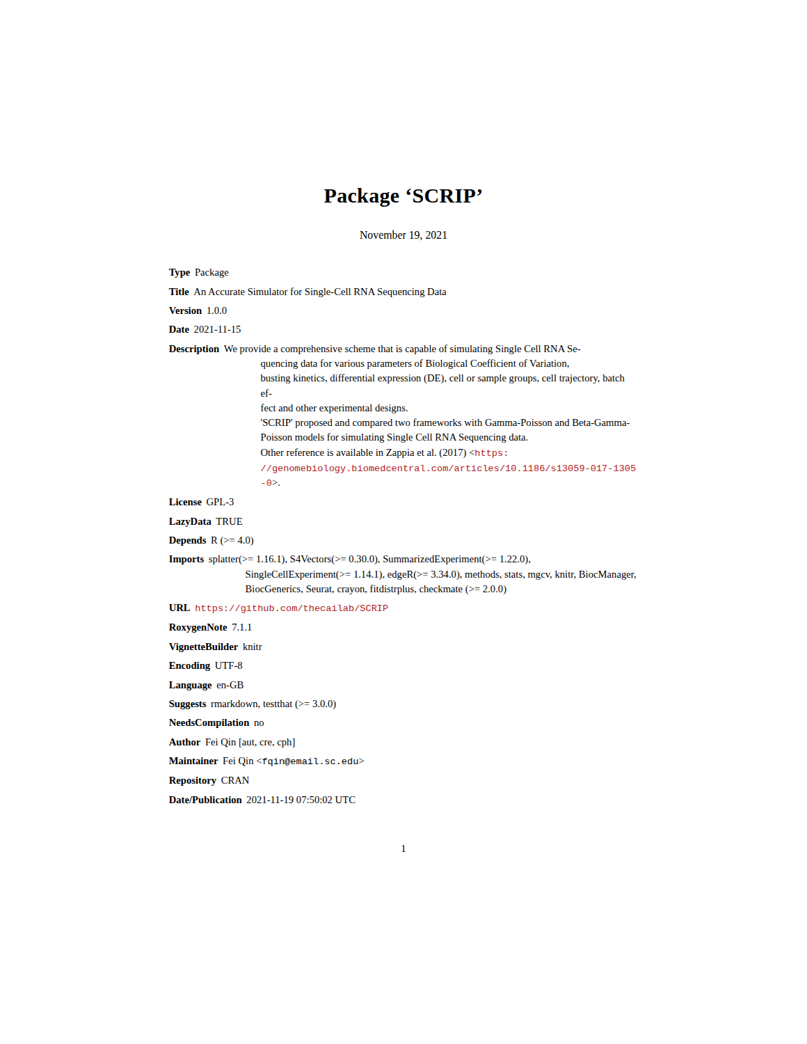Package ‘SCRIP’
November 19, 2021
Type
Package
Title
An Accurate Simulator for Single-Cell RNA Sequencing Data
Version
1.0.0
Date
2021-11-15
Description
We provide a comprehensive scheme that is capable of simulating Single Cell RNA Se-
quencing data for various parameters of Biological Coefficient of Variation,
busting kinetics, differential expression (DE), cell or sample groups, cell trajectory, batch ef-
fect and other experimental designs.
'SCRIP' proposed and compared two frameworks with Gamma-Poisson and Beta-Gamma-
Poisson models for simulating Single Cell RNA Sequencing data.
Other reference is available in Zappia et al. (2017) <https:
//genomebiology.biomedcentral.com/articles/10.1186/s13059-017-1305-0>.
License
GPL-3
LazyData
TRUE
Depends
R (>= 4.0)
Imports
splatter(>= 1.16.1), S4Vectors(>= 0.30.0), SummarizedExperiment(>= 1.22.0), SingleCellExperiment(>= 1.14.1), edgeR(>= 3.34.0), methods, stats, mgcv, knitr, BiocManager, BiocGenerics, Seurat, crayon, fitdistrplus, checkmate (>= 2.0.0)
URL
https://github.com/thecailab/SCRIP
RoxygenNote
7.1.1
VignetteBuilder
knitr
Encoding
UTF-8
Language
en-GB
Suggests
rmarkdown, testthat (>= 3.0.0)
NeedsCompilation
no
Author
Fei Qin [aut, cre, cph]
Maintainer
Fei Qin <fqin@email.sc.edu>
Repository
CRAN
Date/Publication
2021-11-19 07:50:02 UTC
1